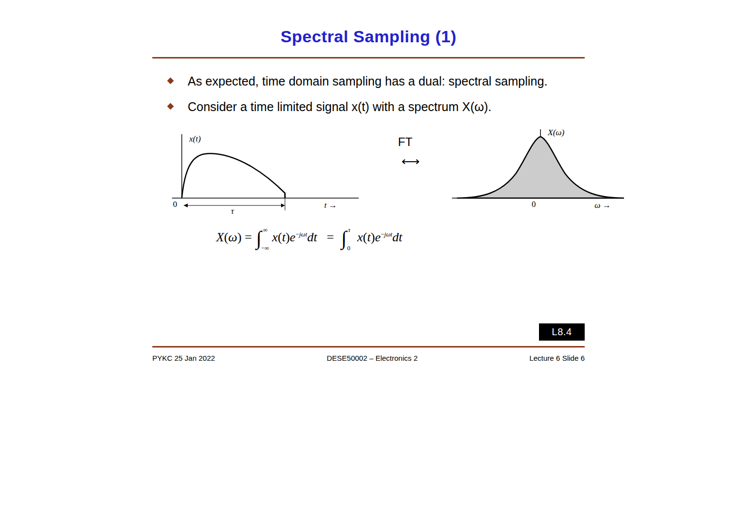Spectral Sampling (1)
As expected, time domain sampling has a dual: spectral sampling.
Consider a time limited signal x(t) with a spectrum X(ω).
FT
⟷
τ 0 x(t) t → 0 X(ω) ω →
X(ω) = ∫ ∞ −∞ x(t)e−jωtdt = ∫ τ 0 x(t)e−jωtdt
L8.4
PYKC 25 Jan 2022 DESE50002 – Electronics 2 Lecture 6 Slide 6